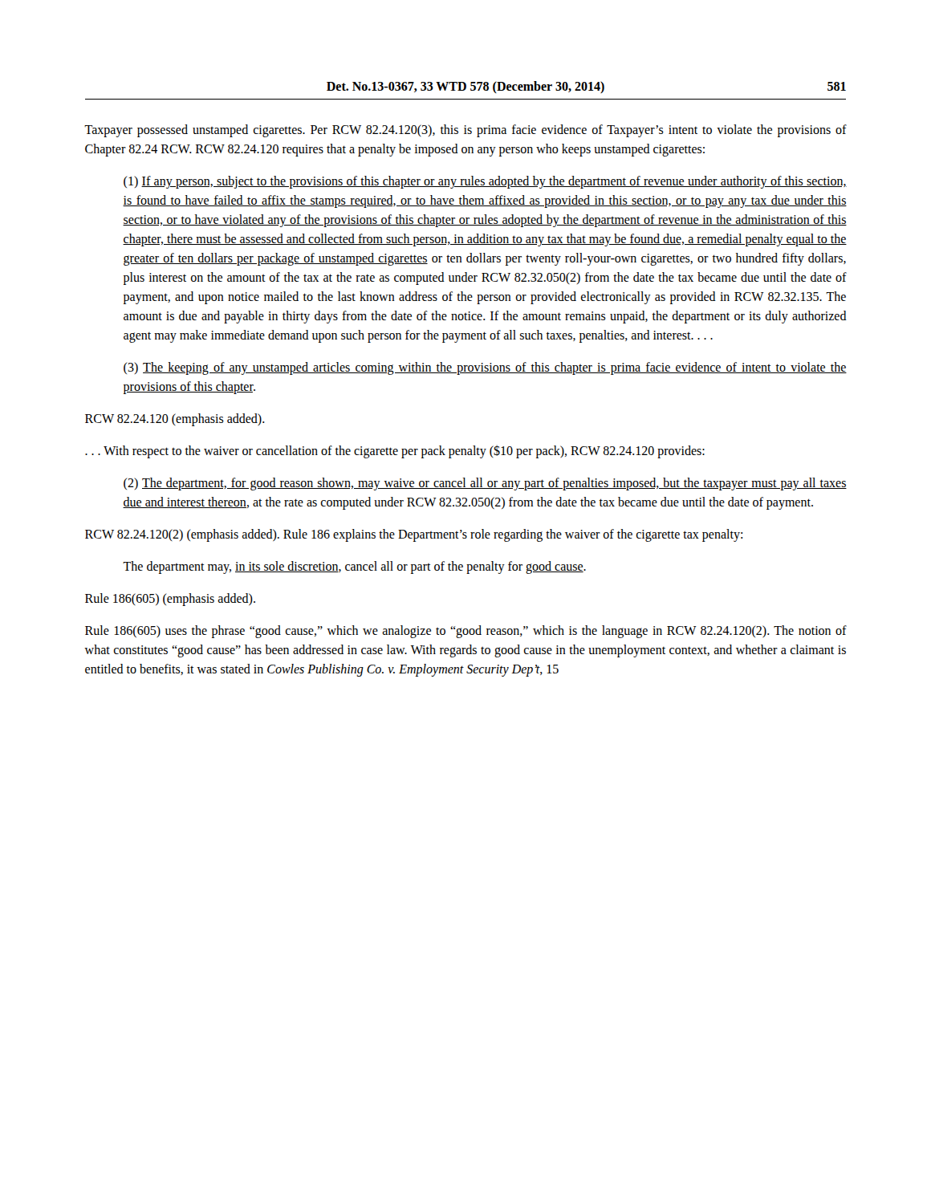Det. No.13-0367, 33 WTD 578 (December 30, 2014) 581
Taxpayer possessed unstamped cigarettes. Per RCW 82.24.120(3), this is prima facie evidence of Taxpayer’s intent to violate the provisions of Chapter 82.24 RCW. RCW 82.24.120 requires that a penalty be imposed on any person who keeps unstamped cigarettes:
(1) If any person, subject to the provisions of this chapter or any rules adopted by the department of revenue under authority of this section, is found to have failed to affix the stamps required, or to have them affixed as provided in this section, or to pay any tax due under this section, or to have violated any of the provisions of this chapter or rules adopted by the department of revenue in the administration of this chapter, there must be assessed and collected from such person, in addition to any tax that may be found due, a remedial penalty equal to the greater of ten dollars per package of unstamped cigarettes or ten dollars per twenty roll-your-own cigarettes, or two hundred fifty dollars, plus interest on the amount of the tax at the rate as computed under RCW 82.32.050(2) from the date the tax became due until the date of payment, and upon notice mailed to the last known address of the person or provided electronically as provided in RCW 82.32.135. The amount is due and payable in thirty days from the date of the notice. If the amount remains unpaid, the department or its duly authorized agent may make immediate demand upon such person for the payment of all such taxes, penalties, and interest. . . .
(3) The keeping of any unstamped articles coming within the provisions of this chapter is prima facie evidence of intent to violate the provisions of this chapter.
RCW 82.24.120 (emphasis added).
. . . With respect to the waiver or cancellation of the cigarette per pack penalty ($10 per pack), RCW 82.24.120 provides:
(2) The department, for good reason shown, may waive or cancel all or any part of penalties imposed, but the taxpayer must pay all taxes due and interest thereon, at the rate as computed under RCW 82.32.050(2) from the date the tax became due until the date of payment.
RCW 82.24.120(2) (emphasis added). Rule 186 explains the Department’s role regarding the waiver of the cigarette tax penalty:
The department may, in its sole discretion, cancel all or part of the penalty for good cause.
Rule 186(605) (emphasis added).
Rule 186(605) uses the phrase “good cause,” which we analogize to “good reason,” which is the language in RCW 82.24.120(2). The notion of what constitutes “good cause” has been addressed in case law. With regards to good cause in the unemployment context, and whether a claimant is entitled to benefits, it was stated in Cowles Publishing Co. v. Employment Security Dep’t, 15